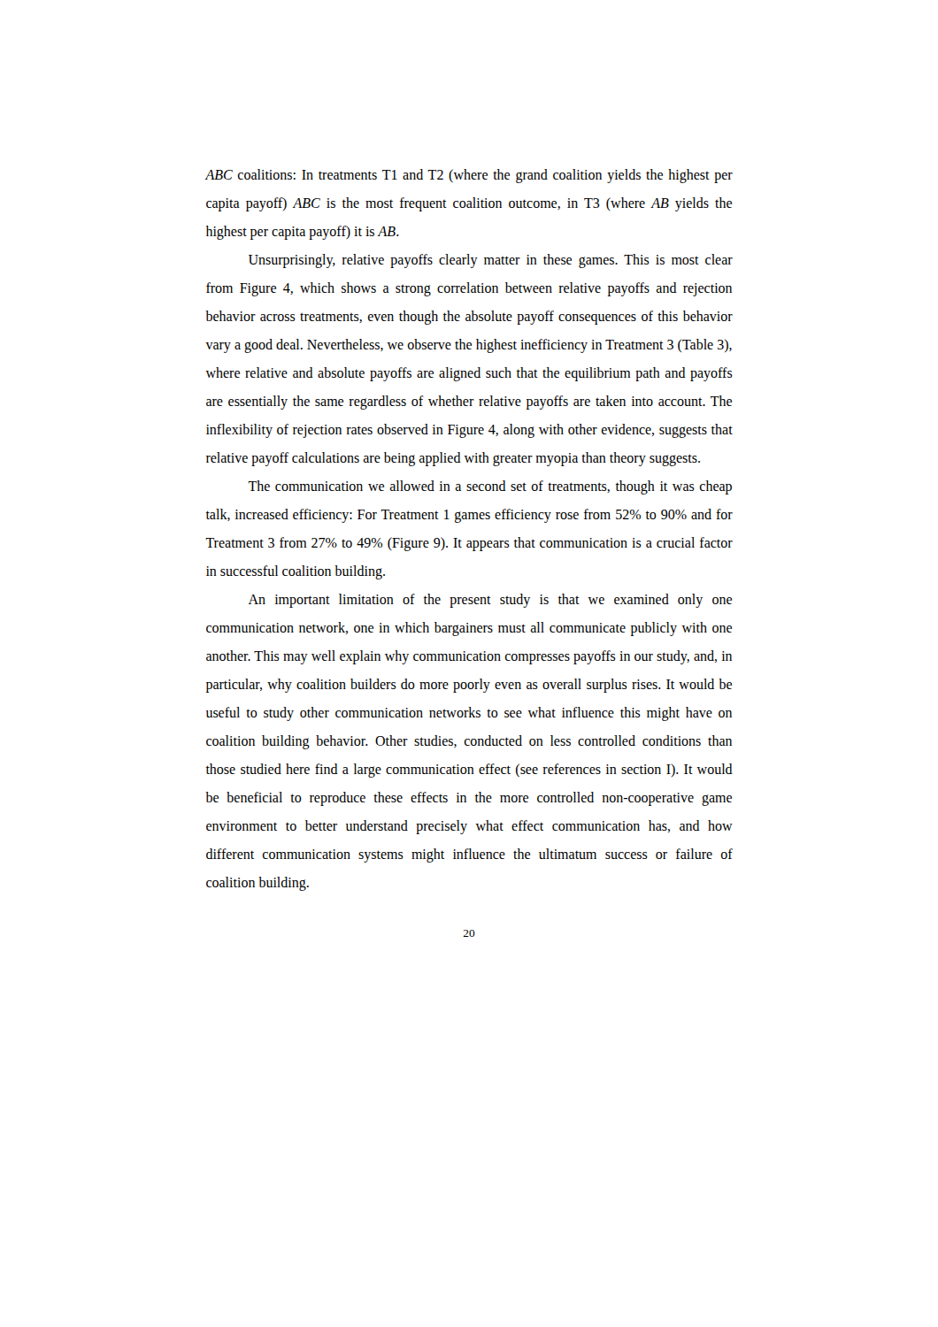ABC coalitions: In treatments T1 and T2 (where the grand coalition yields the highest per capita payoff) ABC is the most frequent coalition outcome, in T3 (where AB yields the highest per capita payoff) it is AB.
Unsurprisingly, relative payoffs clearly matter in these games. This is most clear from Figure 4, which shows a strong correlation between relative payoffs and rejection behavior across treatments, even though the absolute payoff consequences of this behavior vary a good deal. Nevertheless, we observe the highest inefficiency in Treatment 3 (Table 3), where relative and absolute payoffs are aligned such that the equilibrium path and payoffs are essentially the same regardless of whether relative payoffs are taken into account. The inflexibility of rejection rates observed in Figure 4, along with other evidence, suggests that relative payoff calculations are being applied with greater myopia than theory suggests.
The communication we allowed in a second set of treatments, though it was cheap talk, increased efficiency: For Treatment 1 games efficiency rose from 52% to 90% and for Treatment 3 from 27% to 49% (Figure 9). It appears that communication is a crucial factor in successful coalition building.
An important limitation of the present study is that we examined only one communication network, one in which bargainers must all communicate publicly with one another. This may well explain why communication compresses payoffs in our study, and, in particular, why coalition builders do more poorly even as overall surplus rises. It would be useful to study other communication networks to see what influence this might have on coalition building behavior. Other studies, conducted on less controlled conditions than those studied here find a large communication effect (see references in section I). It would be beneficial to reproduce these effects in the more controlled non-cooperative game environment to better understand precisely what effect communication has, and how different communication systems might influence the ultimatum success or failure of coalition building.
20